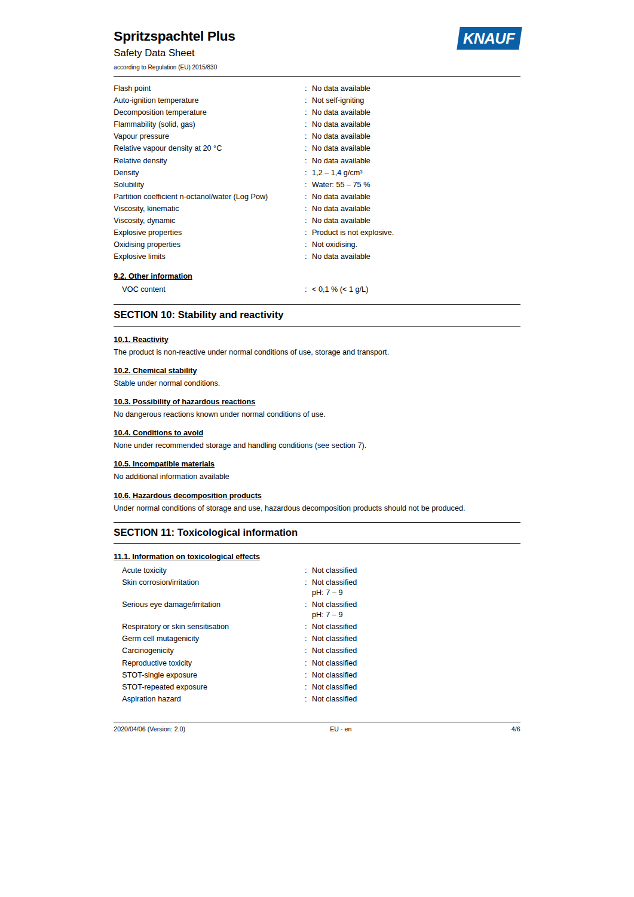KNAUF
Spritzspachtel Plus
Safety Data Sheet
according to Regulation (EU) 2015/830
| Flash point | : | No data available |
| Auto-ignition temperature | : | Not self-igniting |
| Decomposition temperature | : | No data available |
| Flammability (solid, gas) | : | No data available |
| Vapour pressure | : | No data available |
| Relative vapour density at 20 °C | : | No data available |
| Relative density | : | No data available |
| Density | : | 1,2 – 1,4 g/cm³ |
| Solubility | : | Water: 55 – 75 % |
| Partition coefficient n-octanol/water (Log Pow) | : | No data available |
| Viscosity, kinematic | : | No data available |
| Viscosity, dynamic | : | No data available |
| Explosive properties | : | Product is not explosive. |
| Oxidising properties | : | Not oxidising. |
| Explosive limits | : | No data available |
9.2. Other information
| VOC content | : | < 0,1 % (< 1 g/L) |
SECTION 10: Stability and reactivity
10.1. Reactivity
The product is non-reactive under normal conditions of use, storage and transport.
10.2. Chemical stability
Stable under normal conditions.
10.3. Possibility of hazardous reactions
No dangerous reactions known under normal conditions of use.
10.4. Conditions to avoid
None under recommended storage and handling conditions (see section 7).
10.5. Incompatible materials
No additional information available
10.6. Hazardous decomposition products
Under normal conditions of storage and use, hazardous decomposition products should not be produced.
SECTION 11: Toxicological information
11.1. Information on toxicological effects
| Acute toxicity | : | Not classified |
| Skin corrosion/irritation | : | Not classified pH: 7 – 9 |
| Serious eye damage/irritation | : | Not classified pH: 7 – 9 |
| Respiratory or skin sensitisation | : | Not classified |
| Germ cell mutagenicity | : | Not classified |
| Carcinogenicity | : | Not classified |
| Reproductive toxicity | : | Not classified |
| STOT-single exposure | : | Not classified |
| STOT-repeated exposure | : | Not classified |
| Aspiration hazard | : | Not classified |
2020/04/06 (Version: 2.0)
EU - en
4/6